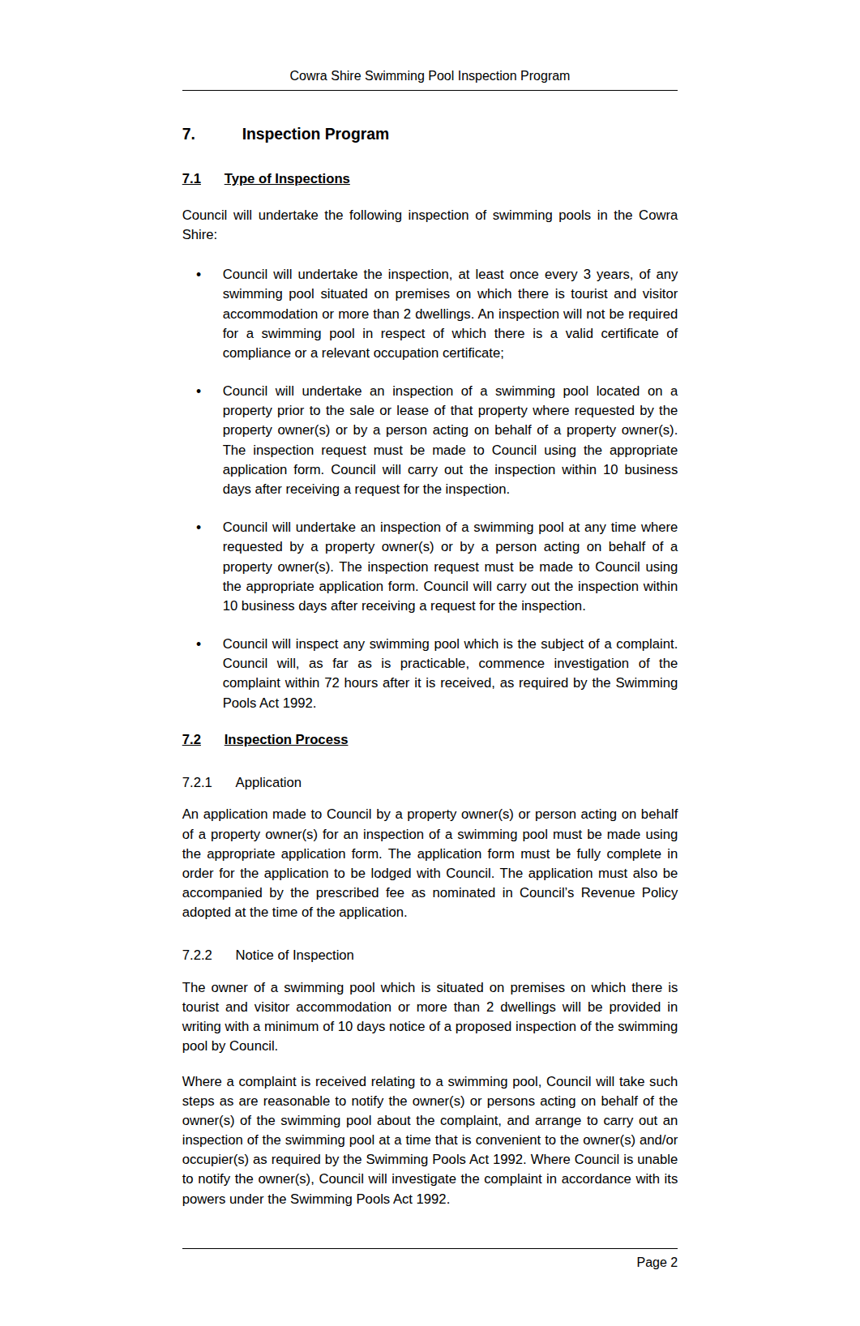Cowra Shire Swimming Pool Inspection Program
7. Inspection Program
7.1 Type of Inspections
Council will undertake the following inspection of swimming pools in the Cowra Shire:
Council will undertake the inspection, at least once every 3 years, of any swimming pool situated on premises on which there is tourist and visitor accommodation or more than 2 dwellings. An inspection will not be required for a swimming pool in respect of which there is a valid certificate of compliance or a relevant occupation certificate;
Council will undertake an inspection of a swimming pool located on a property prior to the sale or lease of that property where requested by the property owner(s) or by a person acting on behalf of a property owner(s). The inspection request must be made to Council using the appropriate application form. Council will carry out the inspection within 10 business days after receiving a request for the inspection.
Council will undertake an inspection of a swimming pool at any time where requested by a property owner(s) or by a person acting on behalf of a property owner(s). The inspection request must be made to Council using the appropriate application form. Council will carry out the inspection within 10 business days after receiving a request for the inspection.
Council will inspect any swimming pool which is the subject of a complaint. Council will, as far as is practicable, commence investigation of the complaint within 72 hours after it is received, as required by the Swimming Pools Act 1992.
7.2 Inspection Process
7.2.1 Application
An application made to Council by a property owner(s) or person acting on behalf of a property owner(s) for an inspection of a swimming pool must be made using the appropriate application form. The application form must be fully complete in order for the application to be lodged with Council. The application must also be accompanied by the prescribed fee as nominated in Council’s Revenue Policy adopted at the time of the application.
7.2.2 Notice of Inspection
The owner of a swimming pool which is situated on premises on which there is tourist and visitor accommodation or more than 2 dwellings will be provided in writing with a minimum of 10 days notice of a proposed inspection of the swimming pool by Council.
Where a complaint is received relating to a swimming pool, Council will take such steps as are reasonable to notify the owner(s) or persons acting on behalf of the owner(s) of the swimming pool about the complaint, and arrange to carry out an inspection of the swimming pool at a time that is convenient to the owner(s) and/or occupier(s) as required by the Swimming Pools Act 1992. Where Council is unable to notify the owner(s), Council will investigate the complaint in accordance with its powers under the Swimming Pools Act 1992.
Page 2